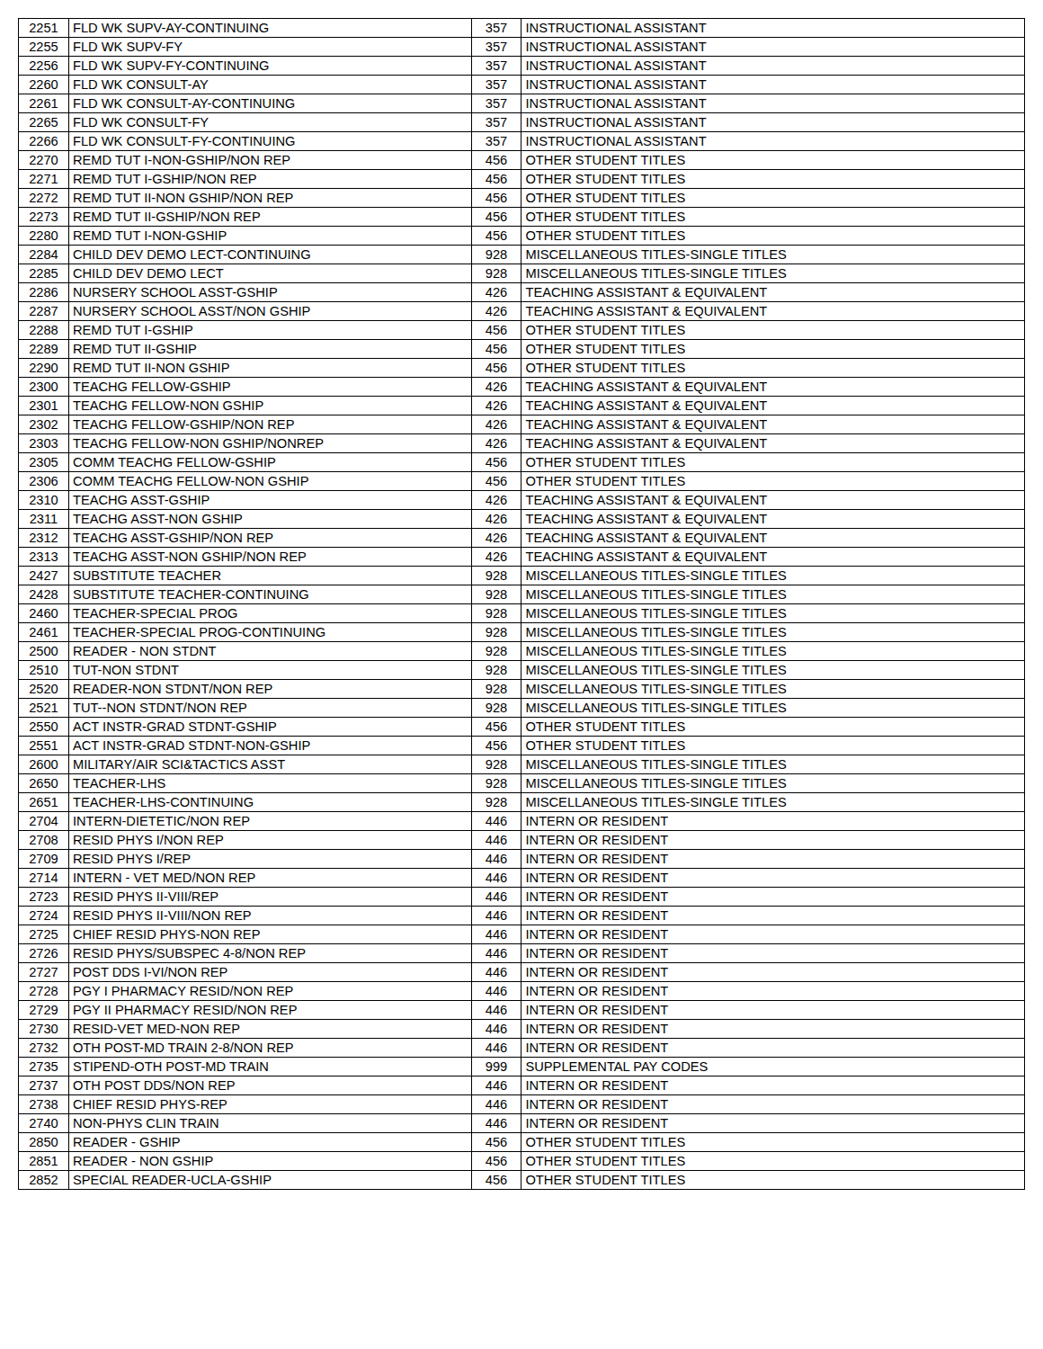| 2251 | FLD WK SUPV-AY-CONTINUING | 357 | INSTRUCTIONAL ASSISTANT |
| 2255 | FLD WK SUPV-FY | 357 | INSTRUCTIONAL ASSISTANT |
| 2256 | FLD WK SUPV-FY-CONTINUING | 357 | INSTRUCTIONAL ASSISTANT |
| 2260 | FLD WK CONSULT-AY | 357 | INSTRUCTIONAL ASSISTANT |
| 2261 | FLD WK CONSULT-AY-CONTINUING | 357 | INSTRUCTIONAL ASSISTANT |
| 2265 | FLD WK CONSULT-FY | 357 | INSTRUCTIONAL ASSISTANT |
| 2266 | FLD WK CONSULT-FY-CONTINUING | 357 | INSTRUCTIONAL ASSISTANT |
| 2270 | REMD TUT I-NON-GSHIP/NON REP | 456 | OTHER STUDENT TITLES |
| 2271 | REMD TUT I-GSHIP/NON REP | 456 | OTHER STUDENT TITLES |
| 2272 | REMD TUT II-NON GSHIP/NON REP | 456 | OTHER STUDENT TITLES |
| 2273 | REMD TUT II-GSHIP/NON REP | 456 | OTHER STUDENT TITLES |
| 2280 | REMD TUT I-NON-GSHIP | 456 | OTHER STUDENT TITLES |
| 2284 | CHILD DEV DEMO LECT-CONTINUING | 928 | MISCELLANEOUS TITLES-SINGLE TITLES |
| 2285 | CHILD DEV DEMO LECT | 928 | MISCELLANEOUS TITLES-SINGLE TITLES |
| 2286 | NURSERY SCHOOL ASST-GSHIP | 426 | TEACHING ASSISTANT & EQUIVALENT |
| 2287 | NURSERY SCHOOL ASST/NON GSHIP | 426 | TEACHING ASSISTANT & EQUIVALENT |
| 2288 | REMD TUT I-GSHIP | 456 | OTHER STUDENT TITLES |
| 2289 | REMD TUT II-GSHIP | 456 | OTHER STUDENT TITLES |
| 2290 | REMD TUT II-NON GSHIP | 456 | OTHER STUDENT TITLES |
| 2300 | TEACHG FELLOW-GSHIP | 426 | TEACHING ASSISTANT & EQUIVALENT |
| 2301 | TEACHG FELLOW-NON GSHIP | 426 | TEACHING ASSISTANT & EQUIVALENT |
| 2302 | TEACHG FELLOW-GSHIP/NON REP | 426 | TEACHING ASSISTANT & EQUIVALENT |
| 2303 | TEACHG FELLOW-NON GSHIP/NONREP | 426 | TEACHING ASSISTANT & EQUIVALENT |
| 2305 | COMM TEACHG FELLOW-GSHIP | 456 | OTHER STUDENT TITLES |
| 2306 | COMM TEACHG FELLOW-NON GSHIP | 456 | OTHER STUDENT TITLES |
| 2310 | TEACHG ASST-GSHIP | 426 | TEACHING ASSISTANT & EQUIVALENT |
| 2311 | TEACHG ASST-NON GSHIP | 426 | TEACHING ASSISTANT & EQUIVALENT |
| 2312 | TEACHG ASST-GSHIP/NON REP | 426 | TEACHING ASSISTANT & EQUIVALENT |
| 2313 | TEACHG ASST-NON GSHIP/NON REP | 426 | TEACHING ASSISTANT & EQUIVALENT |
| 2427 | SUBSTITUTE TEACHER | 928 | MISCELLANEOUS TITLES-SINGLE TITLES |
| 2428 | SUBSTITUTE TEACHER-CONTINUING | 928 | MISCELLANEOUS TITLES-SINGLE TITLES |
| 2460 | TEACHER-SPECIAL PROG | 928 | MISCELLANEOUS TITLES-SINGLE TITLES |
| 2461 | TEACHER-SPECIAL PROG-CONTINUING | 928 | MISCELLANEOUS TITLES-SINGLE TITLES |
| 2500 | READER - NON STDNT | 928 | MISCELLANEOUS TITLES-SINGLE TITLES |
| 2510 | TUT-NON STDNT | 928 | MISCELLANEOUS TITLES-SINGLE TITLES |
| 2520 | READER-NON STDNT/NON REP | 928 | MISCELLANEOUS TITLES-SINGLE TITLES |
| 2521 | TUT--NON STDNT/NON REP | 928 | MISCELLANEOUS TITLES-SINGLE TITLES |
| 2550 | ACT INSTR-GRAD STDNT-GSHIP | 456 | OTHER STUDENT TITLES |
| 2551 | ACT INSTR-GRAD STDNT-NON-GSHIP | 456 | OTHER STUDENT TITLES |
| 2600 | MILITARY/AIR SCI&TACTICS ASST | 928 | MISCELLANEOUS TITLES-SINGLE TITLES |
| 2650 | TEACHER-LHS | 928 | MISCELLANEOUS TITLES-SINGLE TITLES |
| 2651 | TEACHER-LHS-CONTINUING | 928 | MISCELLANEOUS TITLES-SINGLE TITLES |
| 2704 | INTERN-DIETETIC/NON REP | 446 | INTERN OR RESIDENT |
| 2708 | RESID PHYS I/NON REP | 446 | INTERN OR RESIDENT |
| 2709 | RESID PHYS I/REP | 446 | INTERN OR RESIDENT |
| 2714 | INTERN - VET MED/NON REP | 446 | INTERN OR RESIDENT |
| 2723 | RESID PHYS II-VIII/REP | 446 | INTERN OR RESIDENT |
| 2724 | RESID PHYS II-VIII/NON REP | 446 | INTERN OR RESIDENT |
| 2725 | CHIEF RESID PHYS-NON REP | 446 | INTERN OR RESIDENT |
| 2726 | RESID PHYS/SUBSPEC 4-8/NON REP | 446 | INTERN OR RESIDENT |
| 2727 | POST DDS I-VI/NON REP | 446 | INTERN OR RESIDENT |
| 2728 | PGY I PHARMACY RESID/NON REP | 446 | INTERN OR RESIDENT |
| 2729 | PGY II PHARMACY RESID/NON REP | 446 | INTERN OR RESIDENT |
| 2730 | RESID-VET MED-NON REP | 446 | INTERN OR RESIDENT |
| 2732 | OTH POST-MD TRAIN 2-8/NON REP | 446 | INTERN OR RESIDENT |
| 2735 | STIPEND-OTH POST-MD TRAIN | 999 | SUPPLEMENTAL PAY CODES |
| 2737 | OTH POST DDS/NON REP | 446 | INTERN OR RESIDENT |
| 2738 | CHIEF RESID PHYS-REP | 446 | INTERN OR RESIDENT |
| 2740 | NON-PHYS CLIN TRAIN | 446 | INTERN OR RESIDENT |
| 2850 | READER - GSHIP | 456 | OTHER STUDENT TITLES |
| 2851 | READER - NON GSHIP | 456 | OTHER STUDENT TITLES |
| 2852 | SPECIAL READER-UCLA-GSHIP | 456 | OTHER STUDENT TITLES |